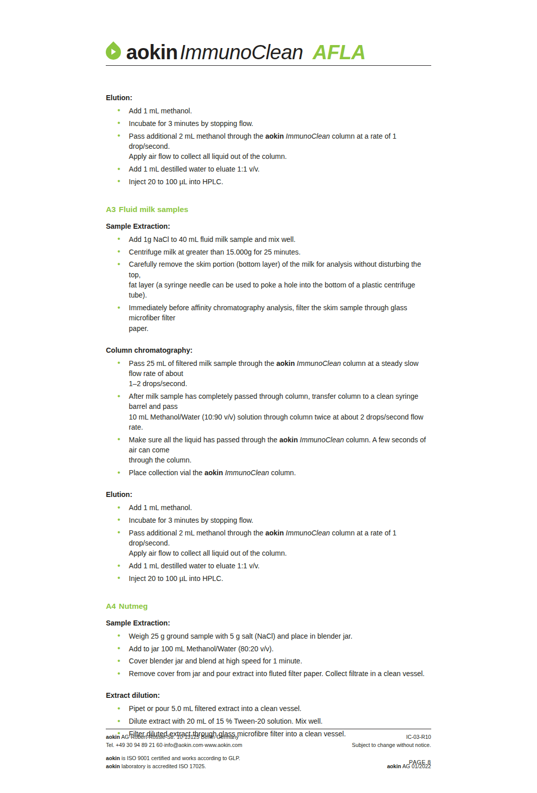aokin ImmunoClean AFLA
Elution:
Add 1 mL methanol.
Incubate for 3 minutes by stopping flow.
Pass additional 2 mL methanol through the aokin ImmunoClean column at a rate of 1 drop/second. Apply air flow to collect all liquid out of the column.
Add 1 mL destilled water to eluate 1:1 v/v.
Inject 20 to 100 µL into HPLC.
A3 Fluid milk samples
Sample Extraction:
Add 1g NaCl to 40 mL fluid milk sample and mix well.
Centrifuge milk at greater than 15.000g for 25 minutes.
Carefully remove the skim portion (bottom layer) of the milk for analysis without disturbing the top, fat layer (a syringe needle can be used to poke a hole into the bottom of a plastic centrifuge tube).
Immediately before affinity chromatography analysis, filter the skim sample through glass microfiber filter paper.
Column chromatography:
Pass 25 mL of filtered milk sample through the aokin ImmunoClean column at a steady slow flow rate of about 1–2 drops/second.
After milk sample has completely passed through column, transfer column to a clean syringe barrel and pass 10 mL Methanol/Water (10:90 v/v) solution through column twice at about 2 drops/second flow rate.
Make sure all the liquid has passed through the aokin ImmunoClean column. A few seconds of air can come through the column.
Place collection vial the aokin ImmunoClean column.
Elution:
Add 1 mL methanol.
Incubate for 3 minutes by stopping flow.
Pass additional 2 mL methanol through the aokin ImmunoClean column at a rate of 1 drop/second. Apply air flow to collect all liquid out of the column.
Add 1 mL destilled water to eluate 1:1 v/v.
Inject 20 to 100 µL into HPLC.
A4 Nutmeg
Sample Extraction:
Weigh 25 g ground sample with 5 g salt (NaCl) and place in blender jar.
Add to jar 100 mL Methanol/Water (80:20 v/v).
Cover blender jar and blend at high speed for 1 minute.
Remove cover from jar and pour extract into fluted filter paper. Collect filtrate in a clean vessel.
Extract dilution:
Pipet or pour 5.0 mL filtered extract into a clean vessel.
Dilute extract with 20 mL of 15 % Tween-20 solution. Mix well.
Filter diluted extract through glass microfibre filter into a clean vessel.
PAGE 8
aokin AG·Robert-Rössle-Str. 10·13125 Berlin·Germany
Tel. +49 30 94 89 21 60·info@aokin.com·www.aokin.com
aokin is ISO 9001 certified and works according to GLP.
aokin laboratory is accredited ISO 17025.
IC-03-R10
Subject to change without notice.
aokin AG 01/2022